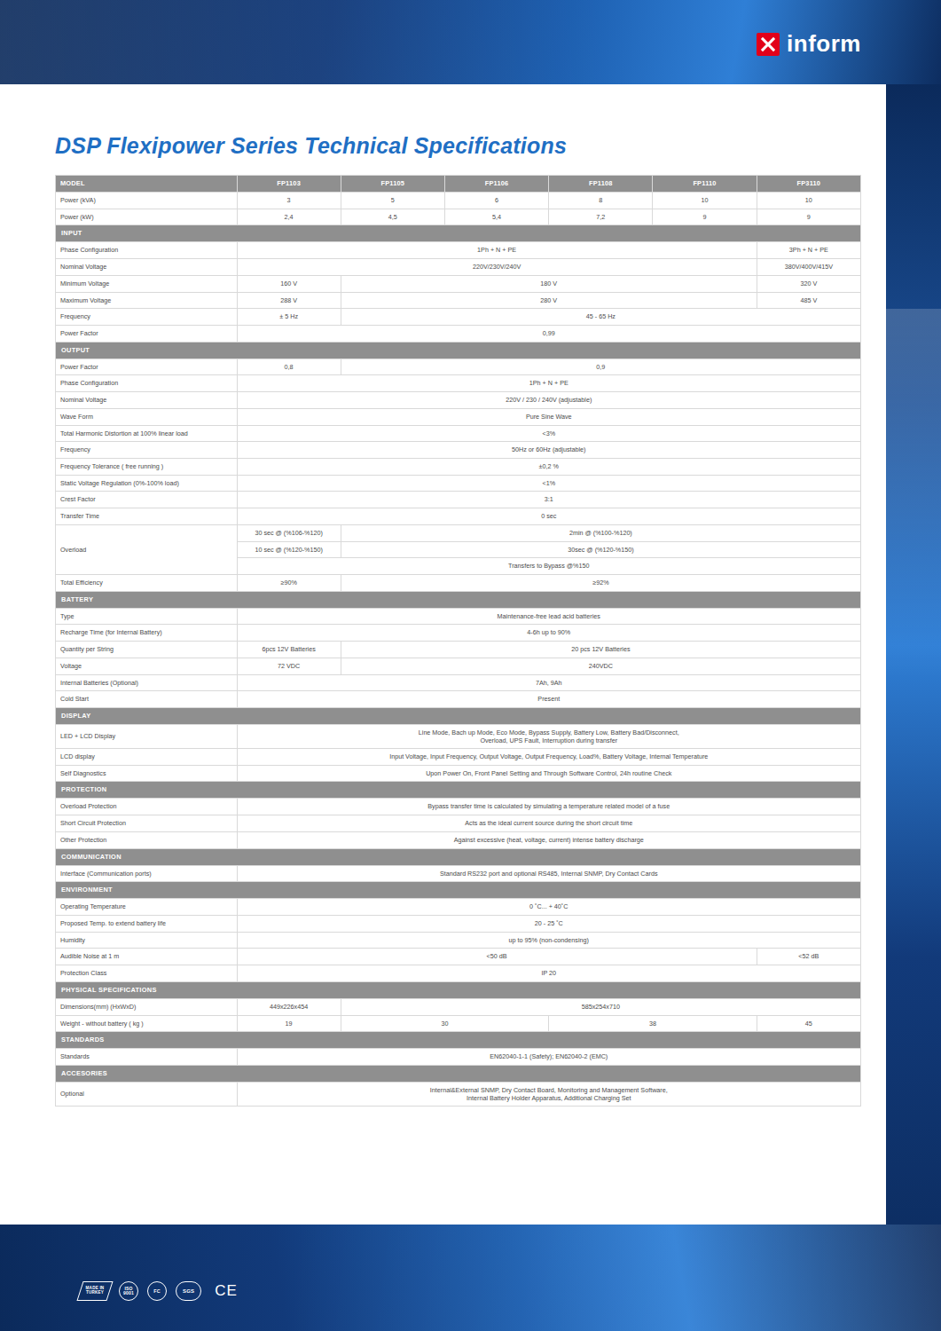inform
DSP Flexipower Series Technical Specifications
| MODEL | FP1103 | FP1105 | FP1106 | FP1108 | FP1110 | FP3110 |
| --- | --- | --- | --- | --- | --- | --- |
| Power (kVA) | 3 | 5 | 6 | 8 | 10 | 10 |
| Power (kW) | 2,4 | 4,5 | 5,4 | 7,2 | 9 | 9 |
| INPUT |
| Phase Configuration | 1Ph + N + PE | 3Ph + N + PE |
| Nominal Voltage | 220V/230V/240V | 380V/400V/415V |
| Minimum Voltage | 160 V | 180 V | 320 V |
| Maximum Voltage | 288 V | 280 V | 485 V |
| Frequency | ± 5 Hz | 45 - 65 Hz |
| Power Factor | 0,99 |
| OUTPUT |
| Power Factor | 0,8 | 0,9 |
| Phase Configuration | 1Ph + N + PE |
| Nominal Voltage | 220V / 230 / 240V (adjustable) |
| Wave Form | Pure Sine Wave |
| Total Harmonic Distortion at 100% linear load | <3% |
| Frequency | 50Hz or 60Hz (adjustable) |
| Frequency Tolerance ( free running ) | ±0,2 % |
| Static Voltage Regulation (0%-100% load) | <1% |
| Crest Factor | 3:1 |
| Transfer Time | 0 sec |
| Overload | 30 sec @ (%106-%120) | 2min @ (%100-%120) |
| 10 sec @ (%120-%150) | 30sec @ (%120-%150) |
| Transfers to Bypass @%150 |
| Total Efficiency | ≥90% | ≥92% |
| BATTERY |
| Type | Maintenance-free lead acid batteries |
| Recharge Time (for Internal Battery) | 4-6h up to 90% |
| Quantity per String | 6pcs 12V Batteries | 20 pcs 12V Batteries |
| Voltage | 72 VDC | 240VDC |
| Internal Batteries (Optional) | 7Ah, 9Ah |
| Cold Start | Present |
| DISPLAY |
| LED + LCD Display | Line Mode, Bach up Mode, Eco Mode, Bypass Supply, Battery Low, Battery Bad/Disconnect, Overload, UPS Fault, Interruption during transfer |
| LCD display | Input Voltage, Input Frequency, Output Voltage, Output Frequency, Load%, Battery Voltage, Internal Temperature |
| Self Diagnostics | Upon Power On, Front Panel Setting and Through Software Control, 24h routine Check |
| PROTECTION |
| Overload Protection | Bypass transfer time is calculated by simulating a temperature related model of a fuse |
| Short Circuit Protection | Acts as the ideal current source during the short circuit time |
| Other Protection | Against excessive (heat, voltage, current) intense battery discharge |
| COMMUNICATION |
| Interface (Communication ports) | Standard RS232 port and optional RS485, Internal SNMP, Dry Contact Cards |
| ENVIRONMENT |
| Operating Temperature | 0 ˚C... + 40˚C |
| Proposed Temp. to extend battery life | 20 - 25 ˚C |
| Humidity | up to 95% (non-condensing) |
| Audible Noise at 1 m | <50 dB | <52 dB |
| Protection Class | IP 20 |
| PHYSICAL SPECIFICATIONS |
| Dimensions(mm) (HxWxD) | 449x226x454 | 585x254x710 |
| Weight - without battery ( kg ) | 19 | 30 | 38 | 45 |
| STANDARDS |
| Standards | EN62040-1-1 (Safety); EN62040-2 (EMC) |
| ACCESORIES |
| Optional | Internal&External SNMP, Dry Contact Board, Monitoring and Management Software, Internal Battery Holder Apparatus, Additional Charging Set |
MADE IN
TURKEY
ISO 9001
FC
SGS
CE